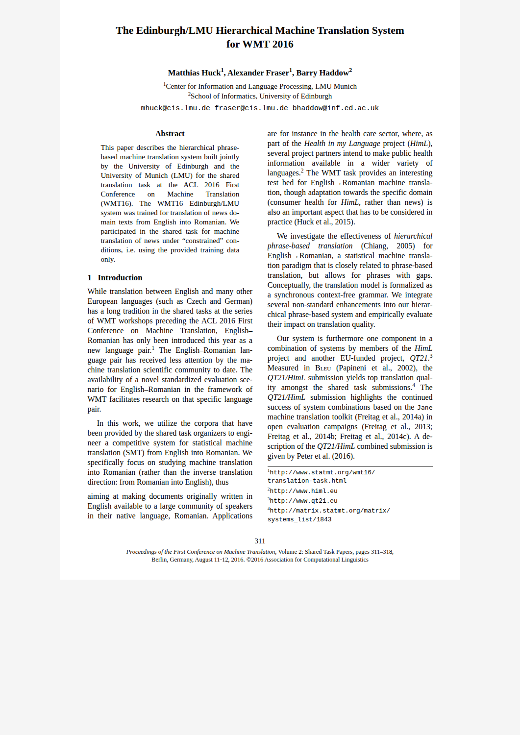The Edinburgh/LMU Hierarchical Machine Translation System
for WMT 2016
Matthias Huck1, Alexander Fraser1, Barry Haddow2
1Center for Information and Language Processing, LMU Munich
2School of Informatics, University of Edinburgh
mhuck@cis.lmu.de fraser@cis.lmu.de bhaddow@inf.ed.ac.uk
Abstract
This paper describes the hierarchical phrase-based machine translation system built jointly by the University of Edinburgh and the University of Munich (LMU) for the shared translation task at the ACL 2016 First Conference on Machine Translation (WMT16). The WMT16 Edinburgh/LMU system was trained for translation of news domain texts from English into Romanian. We participated in the shared task for machine translation of news under “constrained” conditions, i.e. using the provided training data only.
1 Introduction
While translation between English and many other European languages (such as Czech and German) has a long tradition in the shared tasks at the series of WMT workshops preceding the ACL 2016 First Conference on Machine Translation, English–Romanian has only been introduced this year as a new language pair.1 The English–Romanian language pair has received less attention by the machine translation scientific community to date. The availability of a novel standardized evaluation scenario for English–Romanian in the framework of WMT facilitates research on that specific language pair.
In this work, we utilize the corpora that have been provided by the shared task organizers to engineer a competitive system for statistical machine translation (SMT) from English into Romanian. We specifically focus on studying machine translation into Romanian (rather than the inverse translation direction: from Romanian into English), thus
aiming at making documents originally written in English available to a large community of speakers in their native language, Romanian. Applications are for instance in the health care sector, where, as part of the Health in my Language project (HimL), several project partners intend to make public health information available in a wider variety of languages.2 The WMT task provides an interesting test bed for English→Romanian machine translation, though adaptation towards the specific domain (consumer health for HimL, rather than news) is also an important aspect that has to be considered in practice (Huck et al., 2015).
We investigate the effectiveness of hierarchical phrase-based translation (Chiang, 2005) for English→Romanian, a statistical machine translation paradigm that is closely related to phrase-based translation, but allows for phrases with gaps. Conceptually, the translation model is formalized as a synchronous context-free grammar. We integrate several non-standard enhancements into our hierarchical phrase-based system and empirically evaluate their impact on translation quality.
Our system is furthermore one component in a combination of systems by members of the HimL project and another EU-funded project, QT21.3 Measured in Bleu (Papineni et al., 2002), the QT21/HimL submission yields top translation quality amongst the shared task submissions.4 The QT21/HimL submission highlights the continued success of system combinations based on the Jane machine translation toolkit (Freitag et al., 2014a) in open evaluation campaigns (Freitag et al., 2013; Freitag et al., 2014b; Freitag et al., 2014c). A description of the QT21/HimL combined submission is given by Peter et al. (2016).
1http://www.statmt.org/wmt16/
translation-task.html
2http://www.himl.eu
3http://www.qt21.eu
4http://matrix.statmt.org/matrix/
systems_list/1843
311
Proceedings of the First Conference on Machine Translation, Volume 2: Shared Task Papers, pages 311–318,
Berlin, Germany, August 11-12, 2016. ©2016 Association for Computational Linguistics